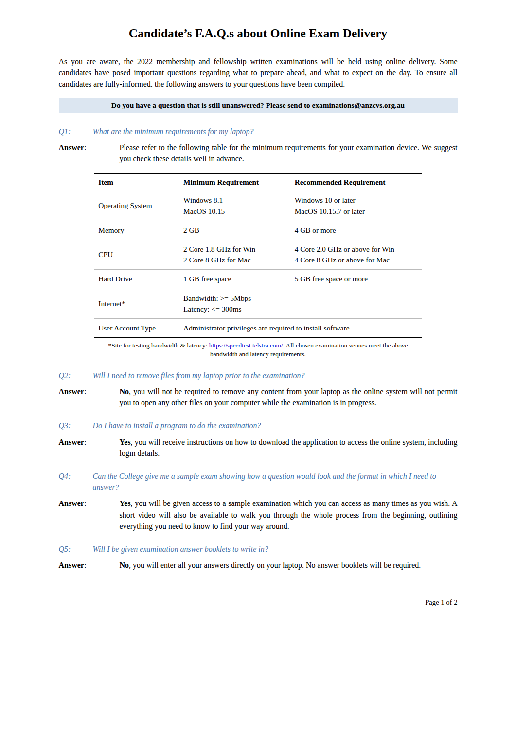Candidate’s F.A.Q.s about Online Exam Delivery
As you are aware, the 2022 membership and fellowship written examinations will be held using online delivery. Some candidates have posed important questions regarding what to prepare ahead, and what to expect on the day. To ensure all candidates are fully-informed, the following answers to your questions have been compiled.
Do you have a question that is still unanswered? Please send to examinations@anzcvs.org.au
Q1: What are the minimum requirements for my laptop?
Answer: Please refer to the following table for the minimum requirements for your examination device. We suggest you check these details well in advance.
| Item | Minimum Requirement | Recommended Requirement |
| --- | --- | --- |
| Operating System | Windows 8.1 MacOS 10.15 | Windows 10 or later MacOS 10.15.7 or later |
| Memory | 2 GB | 4 GB or more |
| CPU | 2 Core 1.8 GHz for Win 2 Core 8 GHz for Mac | 4 Core 2.0 GHz or above for Win 4 Core 8 GHz or above for Mac |
| Hard Drive | 1 GB free space | 5 GB free space or more |
| Internet* | Bandwidth: >= 5Mbps Latency: <= 300ms | |
| User Account Type | Administrator privileges are required to install software |
*Site for testing bandwidth & latency: https://speedtest.telstra.com/. All chosen examination venues meet the above bandwidth and latency requirements.
Q2: Will I need to remove files from my laptop prior to the examination?
Answer: No, you will not be required to remove any content from your laptop as the online system will not permit you to open any other files on your computer while the examination is in progress.
Q3: Do I have to install a program to do the examination?
Answer: Yes, you will receive instructions on how to download the application to access the online system, including login details.
Q4: Can the College give me a sample exam showing how a question would look and the format in which I need to answer?
Answer: Yes, you will be given access to a sample examination which you can access as many times as you wish. A short video will also be available to walk you through the whole process from the beginning, outlining everything you need to know to find your way around.
Q5: Will I be given examination answer booklets to write in?
Answer: No, you will enter all your answers directly on your laptop. No answer booklets will be required.
Page 1 of 2